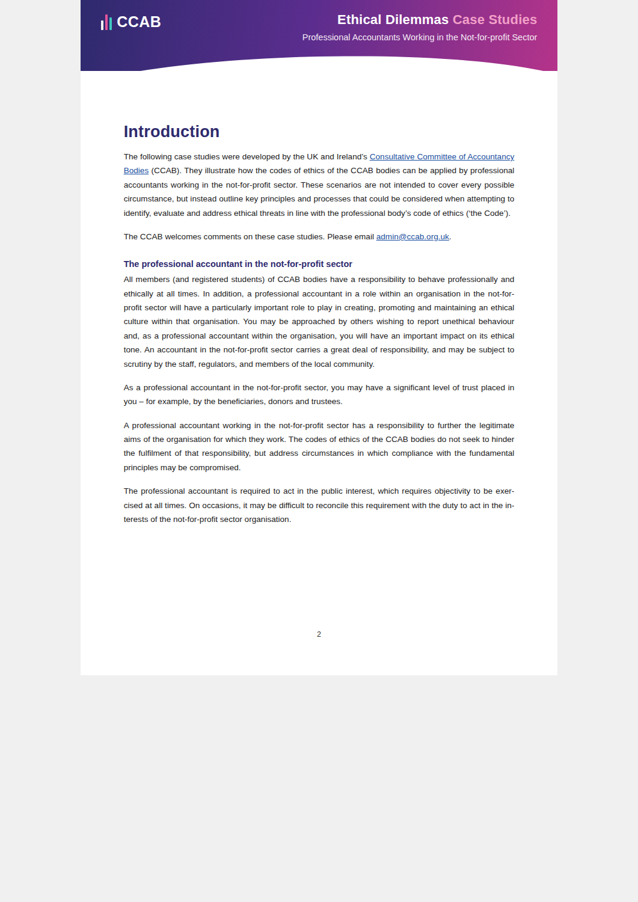CCAB
Ethical Dilemmas Case Studies
Professional Accountants Working in the Not-for-profit Sector
Introduction
The following case studies were developed by the UK and Ireland’s Consultative Committee of Accountancy Bodies (CCAB). They illustrate how the codes of ethics of the CCAB bodies can be applied by professional accountants working in the not-for-profit sector. These scenarios are not intended to cover every possible circumstance, but instead outline key principles and processes that could be considered when attempting to identify, evaluate and address ethical threats in line with the professional body’s code of ethics (‘the Code’).
The CCAB welcomes comments on these case studies. Please email admin@ccab.org.uk.
The professional accountant in the not-for-profit sector
All members (and registered students) of CCAB bodies have a responsibility to behave professionally and ethically at all times. In addition, a professional accountant in a role within an organisation in the not-for-profit sector will have a particularly important role to play in creating, promoting and maintaining an ethical culture within that organisation. You may be approached by others wishing to report unethical behaviour and, as a professional accountant within the organisation, you will have an important impact on its ethical tone. An accountant in the not-for-profit sector carries a great deal of responsibility, and may be subject to scrutiny by the staff, regulators, and members of the local community.
As a professional accountant in the not-for-profit sector, you may have a significant level of trust placed in you – for example, by the beneficiaries, donors and trustees.
A professional accountant working in the not-for-profit sector has a responsibility to further the legitimate aims of the organisation for which they work. The codes of ethics of the CCAB bodies do not seek to hinder the fulfilment of that responsibility, but address circumstances in which compliance with the fundamental principles may be compromised.
The professional accountant is required to act in the public interest, which requires objectivity to be exercised at all times. On occasions, it may be difficult to reconcile this requirement with the duty to act in the interests of the not-for-profit sector organisation.
2